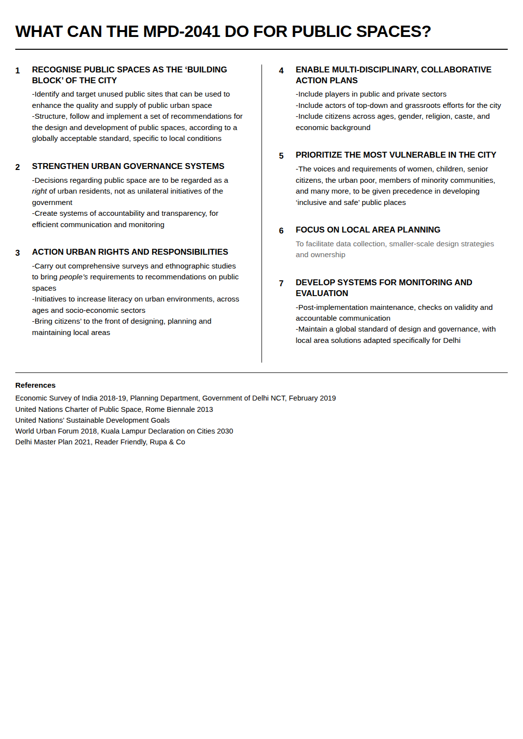What can the MPD-2041 do for public spaces?
1
Recognise public spaces as the ‘building block’ of the city
-Identify and target unused public sites that can be used to enhance the quality and supply of public urban space
-Structure, follow and implement a set of recommendations for the design and development of public spaces, according to a globally acceptable standard, specific to local conditions
2
Strengthen urban governance systems
-Decisions regarding public space are to be regarded as a right of urban residents, not as unilateral initiatives of the government
-Create systems of accountability and transparency, for efficient communication and monitoring
3
Action urban rights and responsibilities
-Carry out comprehensive surveys and ethnographic studies to bring people’s requirements to recommendations on public spaces
-Initiatives to increase literacy on urban environments, across ages and socio-economic sectors
-Bring citizens’ to the front of designing, planning and maintaining local areas
4
Enable multi-disciplinary, collaborative action plans
-Include players in public and private sectors
-Include actors of top-down and grassroots efforts for the city
-Include citizens across ages, gender, religion, caste, and economic background
5
Prioritize the most vulnerable in the city
-The voices and requirements of women, children, senior citizens, the urban poor, members of minority communities, and many more, to be given precedence in developing ‘inclusive and safe’ public places
6
Focus on local area planning
To facilitate data collection, smaller-scale design strategies and ownership
7
Develop systems for monitoring and evaluation
-Post-implementation maintenance, checks on validity and accountable communication
-Maintain a global standard of design and governance, with local area solutions adapted specifically for Delhi
References
Economic Survey of India 2018-19, Planning Department, Government of Delhi NCT, February 2019
United Nations Charter of Public Space, Rome Biennale 2013
United Nations’ Sustainable Development Goals
World Urban Forum 2018, Kuala Lampur Declaration on Cities 2030
Delhi Master Plan 2021, Reader Friendly, Rupa & Co